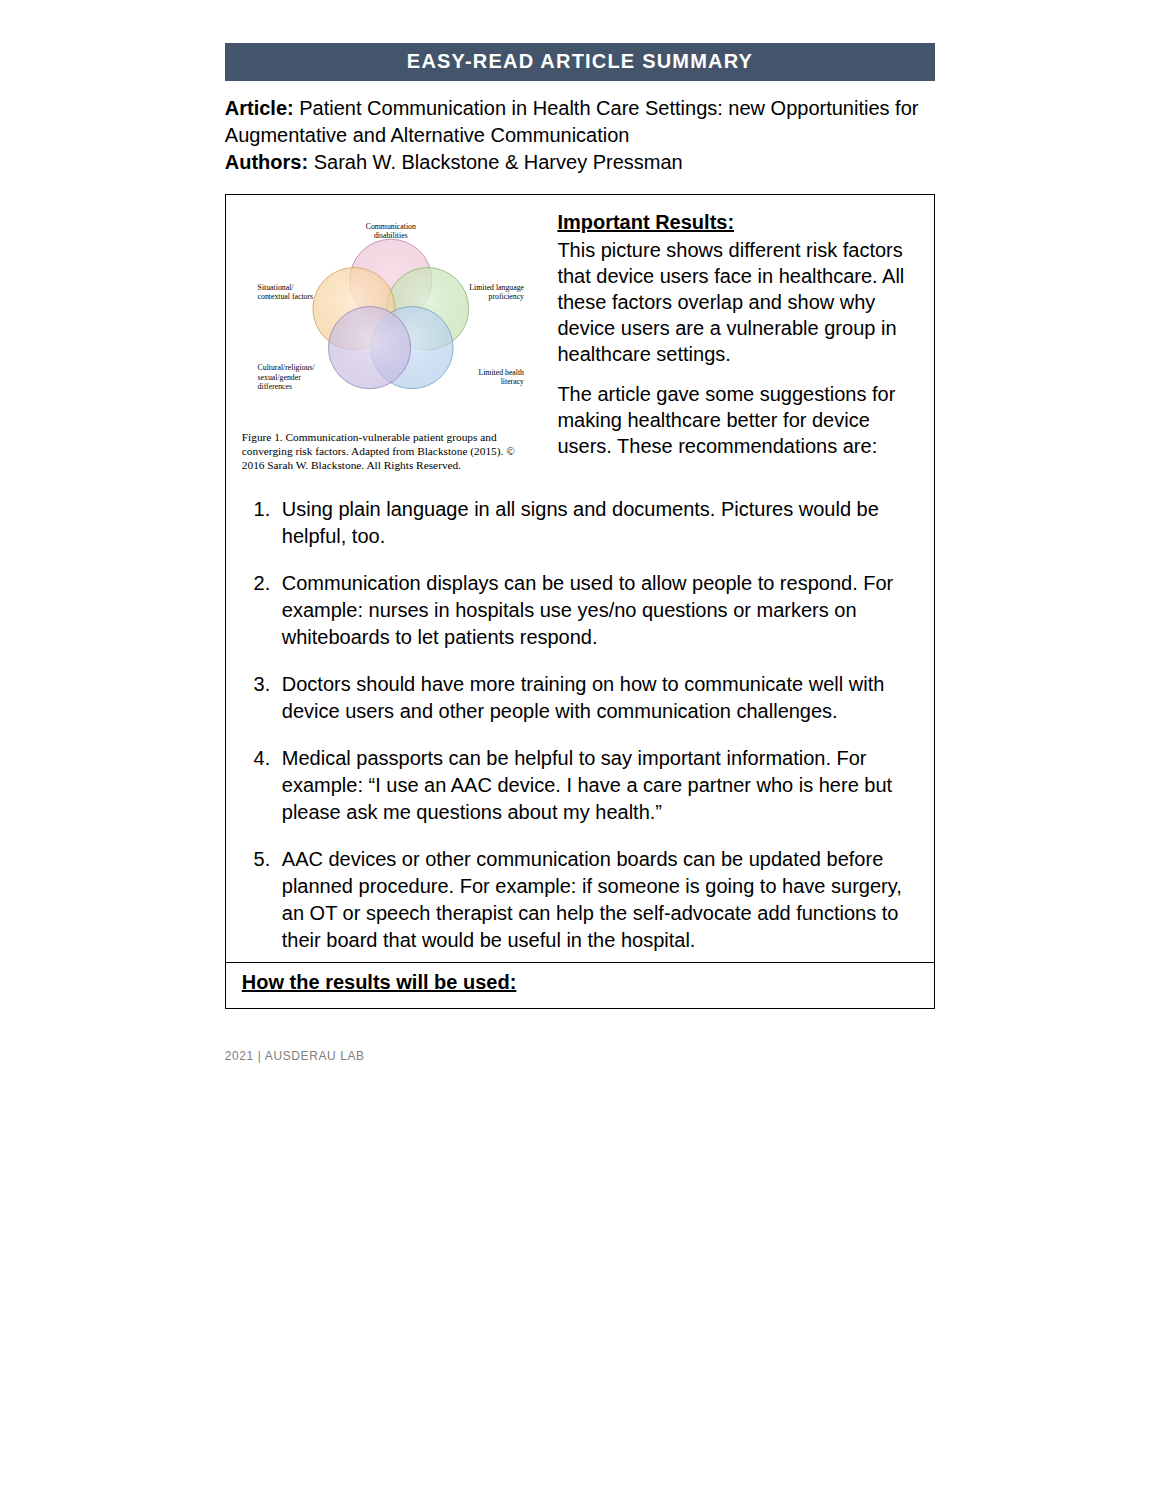EASY-READ ARTICLE SUMMARY
Article: Patient Communication in Health Care Settings: new Opportunities for Augmentative and Alternative Communication
Authors: Sarah W. Blackstone & Harvey Pressman
Communication disabilities Limited language proficiency Situational/ contextual factors Limited health literacy Cultural/religious/ sexual/gender differences
Figure 1. Communication-vulnerable patient groups and converging risk factors. Adapted from Blackstone (2015). © 2016 Sarah W. Blackstone. All Rights Reserved.
Important Results:
This picture shows different risk factors that device users face in healthcare. All these factors overlap and show why device users are a vulnerable group in healthcare settings.
The article gave some suggestions for making healthcare better for device users. These recommendations are:
Using plain language in all signs and documents. Pictures would be helpful, too.
Communication displays can be used to allow people to respond. For example: nurses in hospitals use yes/no questions or markers on whiteboards to let patients respond.
Doctors should have more training on how to communicate well with device users and other people with communication challenges.
Medical passports can be helpful to say important information. For example: “I use an AAC device. I have a care partner who is here but please ask me questions about my health.”
AAC devices or other communication boards can be updated before planned procedure. For example: if someone is going to have surgery, an OT or speech therapist can help the self-advocate add functions to their board that would be useful in the hospital.
How the results will be used:
2021 | AUSDERAU LAB